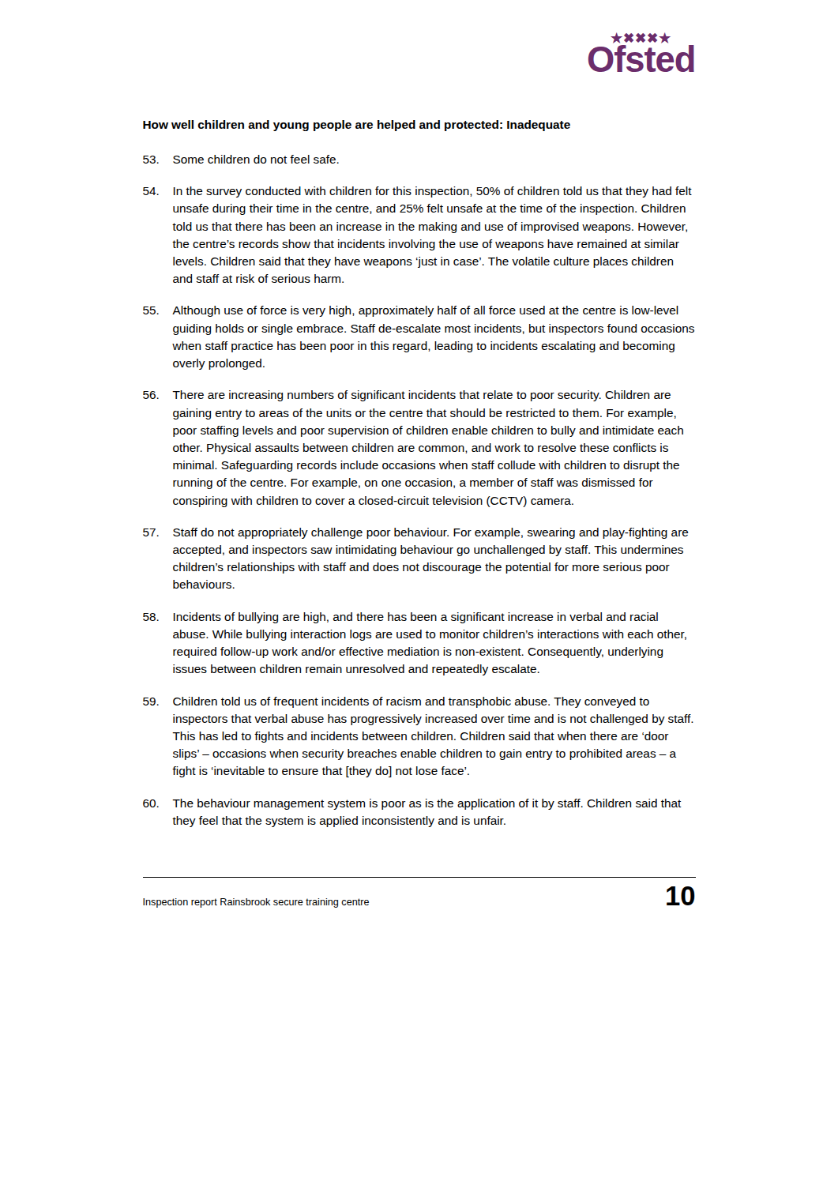★✖✖✖★
Ofsted
How well children and young people are helped and protected: Inadequate
Some children do not feel safe.
In the survey conducted with children for this inspection, 50% of children told us that they had felt unsafe during their time in the centre, and 25% felt unsafe at the time of the inspection. Children told us that there has been an increase in the making and use of improvised weapons. However, the centre’s records show that incidents involving the use of weapons have remained at similar levels. Children said that they have weapons ‘just in case’. The volatile culture places children and staff at risk of serious harm.
Although use of force is very high, approximately half of all force used at the centre is low-level guiding holds or single embrace. Staff de-escalate most incidents, but inspectors found occasions when staff practice has been poor in this regard, leading to incidents escalating and becoming overly prolonged.
There are increasing numbers of significant incidents that relate to poor security. Children are gaining entry to areas of the units or the centre that should be restricted to them. For example, poor staffing levels and poor supervision of children enable children to bully and intimidate each other. Physical assaults between children are common, and work to resolve these conflicts is minimal. Safeguarding records include occasions when staff collude with children to disrupt the running of the centre. For example, on one occasion, a member of staff was dismissed for conspiring with children to cover a closed-circuit television (CCTV) camera.
Staff do not appropriately challenge poor behaviour. For example, swearing and play-fighting are accepted, and inspectors saw intimidating behaviour go unchallenged by staff. This undermines children’s relationships with staff and does not discourage the potential for more serious poor behaviours.
Incidents of bullying are high, and there has been a significant increase in verbal and racial abuse. While bullying interaction logs are used to monitor children’s interactions with each other, required follow-up work and/or effective mediation is non-existent. Consequently, underlying issues between children remain unresolved and repeatedly escalate.
Children told us of frequent incidents of racism and transphobic abuse. They conveyed to inspectors that verbal abuse has progressively increased over time and is not challenged by staff. This has led to fights and incidents between children. Children said that when there are ‘door slips’ – occasions when security breaches enable children to gain entry to prohibited areas – a fight is ‘inevitable to ensure that [they do] not lose face’.
The behaviour management system is poor as is the application of it by staff. Children said that they feel that the system is applied inconsistently and is unfair.
Inspection report Rainsbrook secure training centre
10